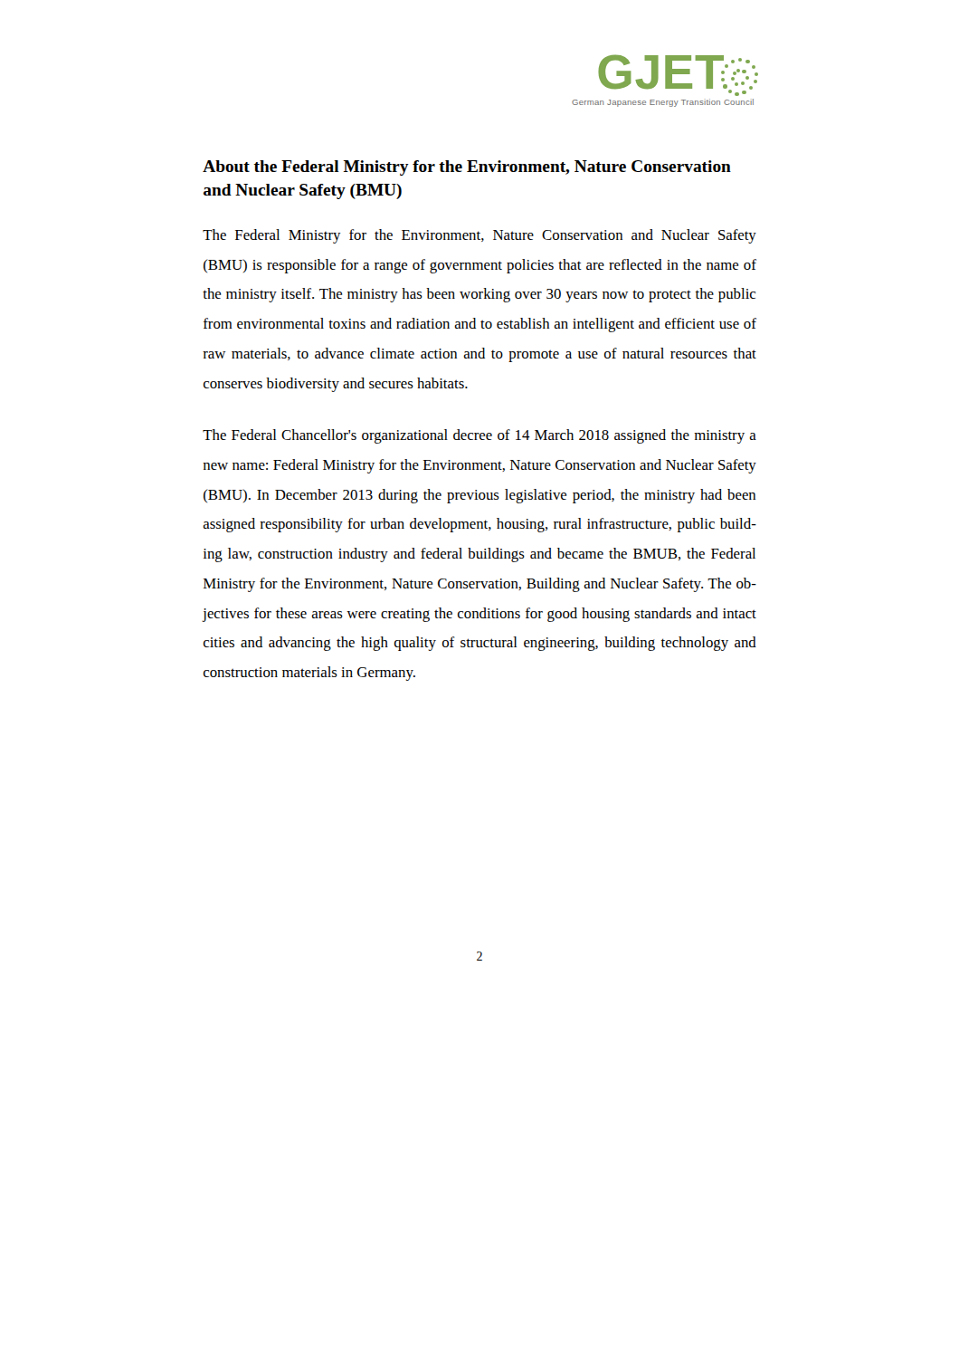GJET
German Japanese Energy Transition Council
About the Federal Ministry for the Environment, Nature Conservation and Nuclear Safety (BMU)
The Federal Ministry for the Environment, Nature Conservation and Nuclear Safety (BMU) is responsible for a range of government policies that are reflected in the name of the ministry itself. The ministry has been working over 30 years now to protect the public from environmental toxins and radiation and to establish an intelligent and efficient use of raw materials, to advance climate action and to promote a use of natural resources that conserves biodiversity and secures habitats.
The Federal Chancellor's organizational decree of 14 March 2018 assigned the ministry a new name: Federal Ministry for the Environment, Nature Conservation and Nuclear Safety (BMU). In December 2013 during the previous legislative period, the ministry had been assigned responsibility for urban development, housing, rural infrastructure, public building law, construction industry and federal buildings and became the BMUB, the Federal Ministry for the Environment, Nature Conservation, Building and Nuclear Safety. The objectives for these areas were creating the conditions for good housing standards and intact cities and advancing the high quality of structural engineering, building technology and construction materials in Germany.
2